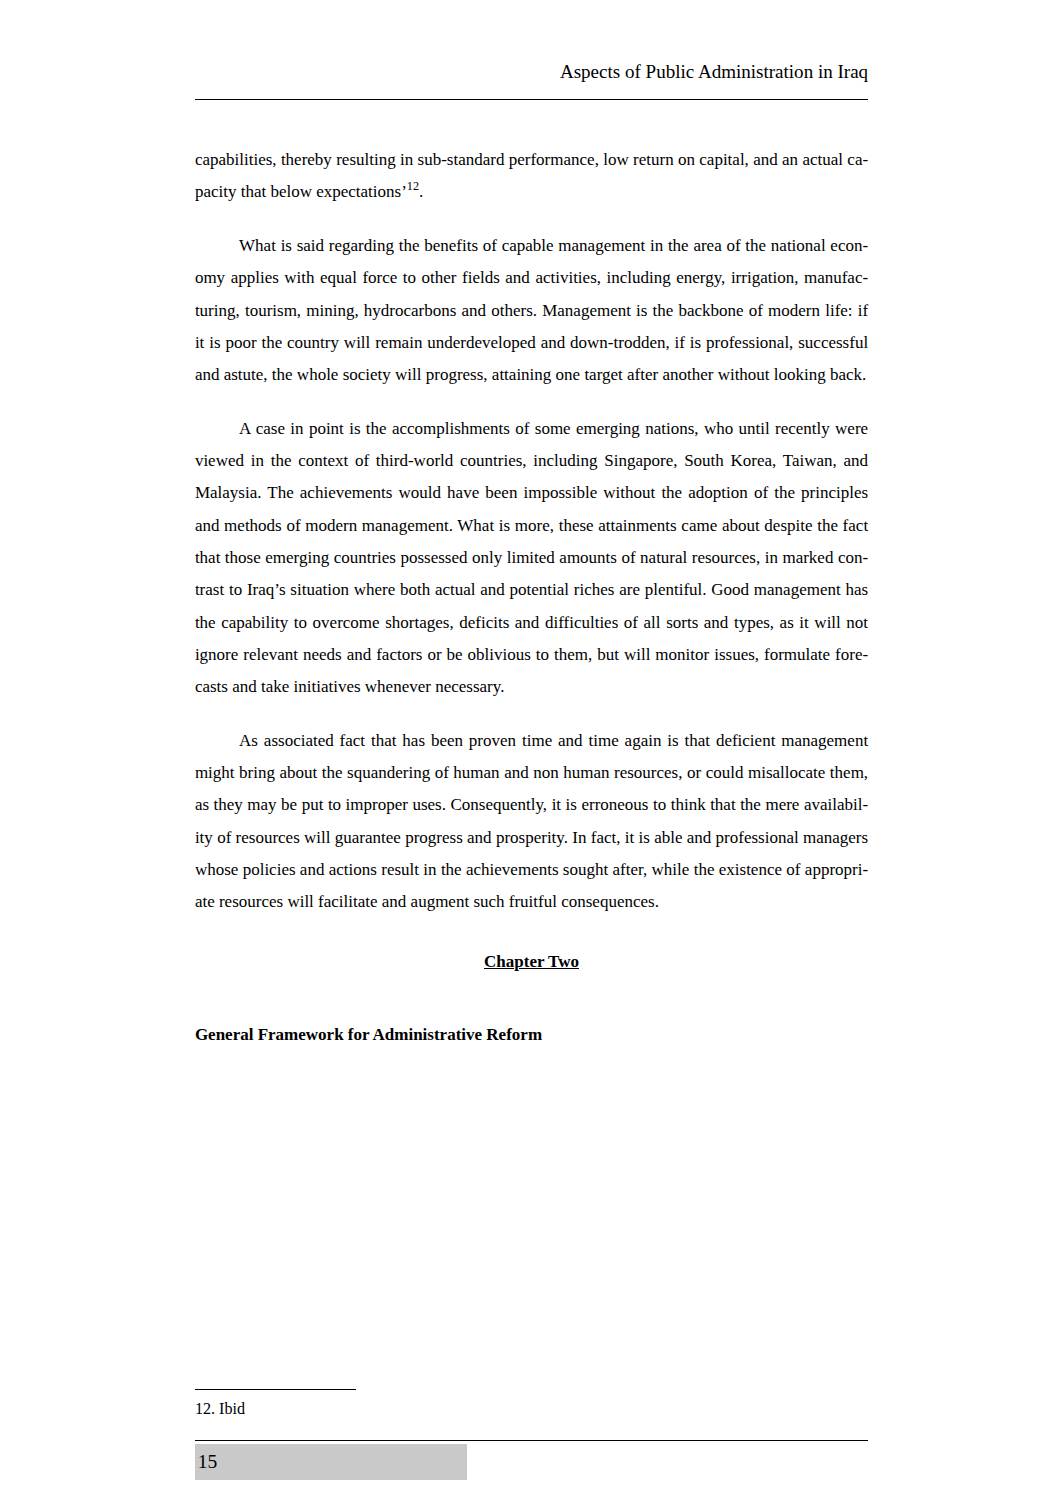Aspects of Public Administration in Iraq
capabilities, thereby resulting in sub-standard performance, low return on capital, and an actual capacity that below expectations’12.
What is said regarding the benefits of capable management in the area of the national economy applies with equal force to other fields and activities, including energy, irrigation, manufacturing, tourism, mining, hydrocarbons and others. Management is the backbone of modern life: if it is poor the country will remain underdeveloped and down-trodden, if is professional, successful and astute, the whole society will progress, attaining one target after another without looking back.
A case in point is the accomplishments of some emerging nations, who until recently were viewed in the context of third-world countries, including Singapore, South Korea, Taiwan, and Malaysia. The achievements would have been impossible without the adoption of the principles and methods of modern management. What is more, these attainments came about despite the fact that those emerging countries possessed only limited amounts of natural resources, in marked contrast to Iraq’s situation where both actual and potential riches are plentiful. Good management has the capability to overcome shortages, deficits and difficulties of all sorts and types, as it will not ignore relevant needs and factors or be oblivious to them, but will monitor issues, formulate forecasts and take initiatives whenever necessary.
As associated fact that has been proven time and time again is that deficient management might bring about the squandering of human and non human resources, or could misallocate them, as they may be put to improper uses. Consequently, it is erroneous to think that the mere availability of resources will guarantee progress and prosperity. In fact, it is able and professional managers whose policies and actions result in the achievements sought after, while the existence of appropriate resources will facilitate and augment such fruitful consequences.
Chapter Two
General Framework for Administrative Reform
12. Ibid
15